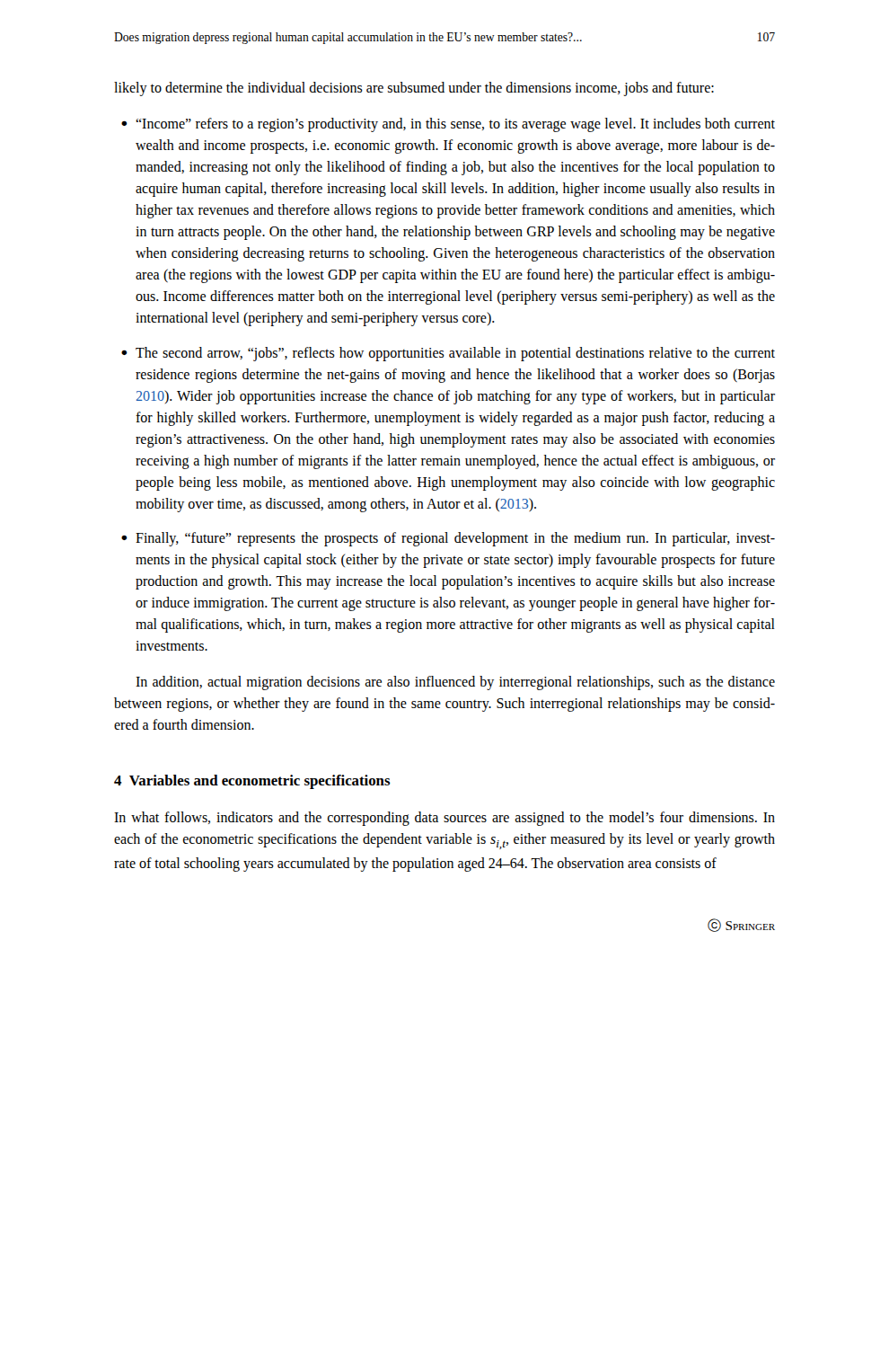Does migration depress regional human capital accumulation in the EU’s new member states?... 107
likely to determine the individual decisions are subsumed under the dimensions income, jobs and future:
“Income” refers to a region’s productivity and, in this sense, to its average wage level. It includes both current wealth and income prospects, i.e. economic growth. If economic growth is above average, more labour is demanded, increasing not only the likelihood of finding a job, but also the incentives for the local population to acquire human capital, therefore increasing local skill levels. In addition, higher income usually also results in higher tax revenues and therefore allows regions to provide better framework conditions and amenities, which in turn attracts people. On the other hand, the relationship between GRP levels and schooling may be negative when considering decreasing returns to schooling. Given the heterogeneous characteristics of the observation area (the regions with the lowest GDP per capita within the EU are found here) the particular effect is ambiguous. Income differences matter both on the interregional level (periphery versus semi-periphery) as well as the international level (periphery and semi-periphery versus core).
The second arrow, “jobs”, reflects how opportunities available in potential destinations relative to the current residence regions determine the net-gains of moving and hence the likelihood that a worker does so (Borjas 2010). Wider job opportunities increase the chance of job matching for any type of workers, but in particular for highly skilled workers. Furthermore, unemployment is widely regarded as a major push factor, reducing a region’s attractiveness. On the other hand, high unemployment rates may also be associated with economies receiving a high number of migrants if the latter remain unemployed, hence the actual effect is ambiguous, or people being less mobile, as mentioned above. High unemployment may also coincide with low geographic mobility over time, as discussed, among others, in Autor et al. (2013).
Finally, “future” represents the prospects of regional development in the medium run. In particular, investments in the physical capital stock (either by the private or state sector) imply favourable prospects for future production and growth. This may increase the local population’s incentives to acquire skills but also increase or induce immigration. The current age structure is also relevant, as younger people in general have higher formal qualifications, which, in turn, makes a region more attractive for other migrants as well as physical capital investments.
In addition, actual migration decisions are also influenced by interregional relationships, such as the distance between regions, or whether they are found in the same country. Such interregional relationships may be considered a fourth dimension.
4 Variables and econometric specifications
In what follows, indicators and the corresponding data sources are assigned to the model’s four dimensions. In each of the econometric specifications the dependent variable is si,t, either measured by its level or yearly growth rate of total schooling years accumulated by the population aged 24–64. The observation area consists of
ⓒSpringer